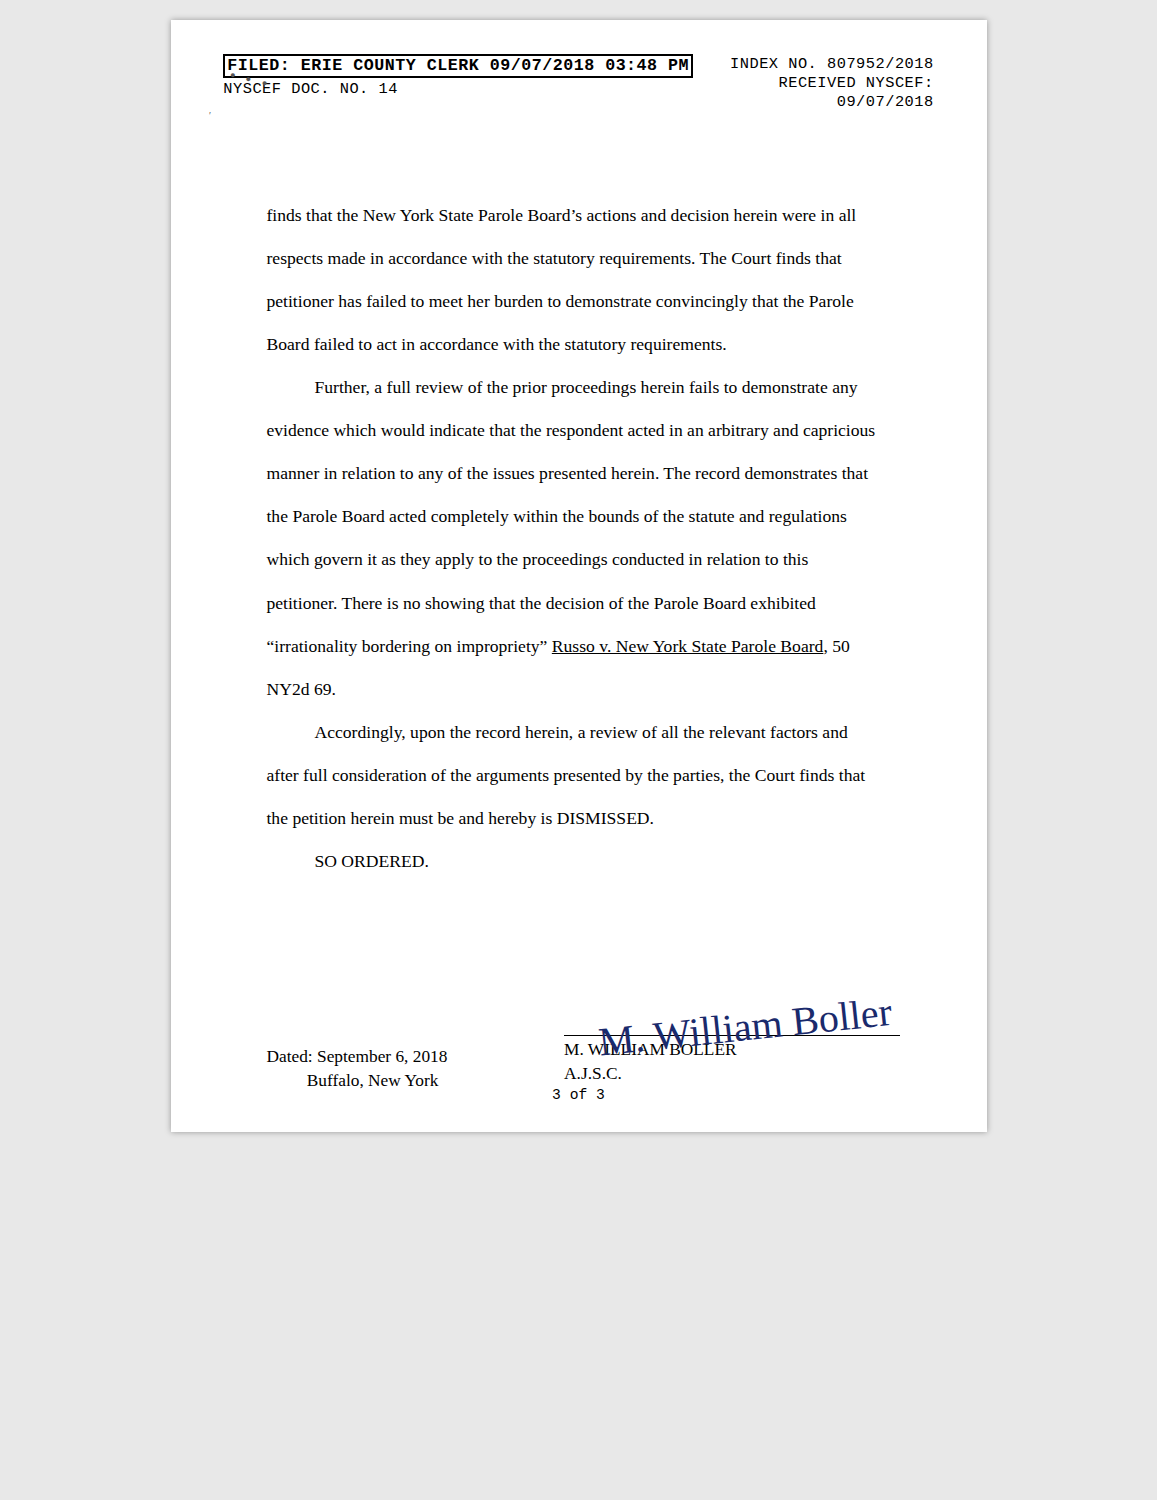FILED: ERIE COUNTY CLERK 09/07/2018 03:48 PM
NYSCEF DOC. NO. 14
INDEX NO. 807952/2018
RECEIVED NYSCEF: 09/07/2018
● ● ● ′
finds that the New York State Parole Board’s actions and decision herein were in all respects made in accordance with the statutory requirements. The Court finds that petitioner has failed to meet her burden to demonstrate convincingly that the Parole Board failed to act in accordance with the statutory requirements.
Further, a full review of the prior proceedings herein fails to demonstrate any evidence which would indicate that the respondent acted in an arbitrary and capricious manner in relation to any of the issues presented herein. The record demonstrates that the Parole Board acted completely within the bounds of the statute and regulations which govern it as they apply to the proceedings conducted in relation to this petitioner. There is no showing that the decision of the Parole Board exhibited “irrationality bordering on impropriety” Russo v. New York State Parole Board, 50 NY2d 69.
Accordingly, upon the record herein, a review of all the relevant factors and after full consideration of the arguments presented by the parties, the Court finds that the petition herein must be and hereby is DISMISSED.
SO ORDERED.
M. William Boller
M. WILLIAM BOLLER
A.J.S.C.
Dated: September 6, 2018
Buffalo, New York
3 of 3